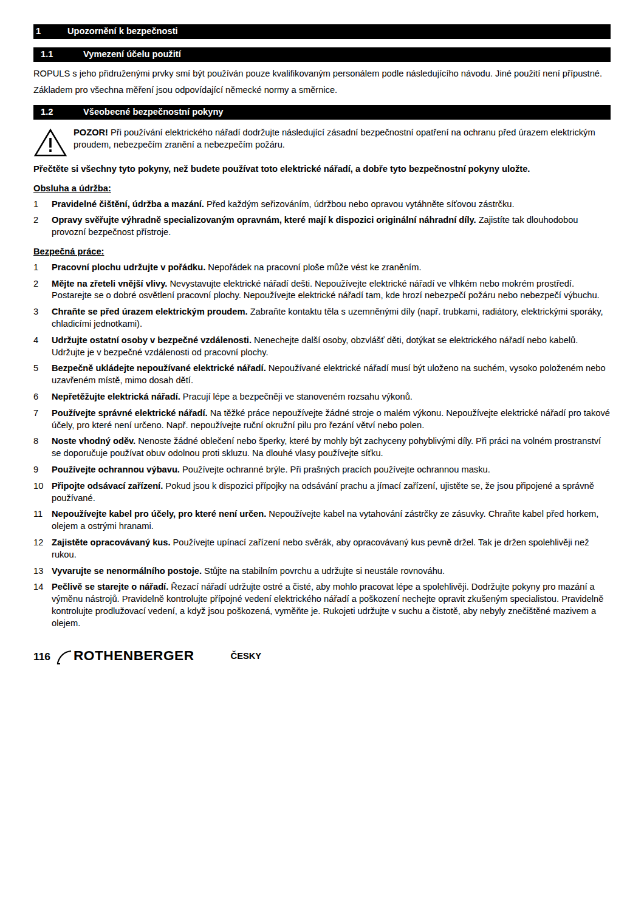1 Upozornění k bezpečnosti
1.1 Vymezení účelu použití
ROPULS s jeho přidruženými prvky smí být používán pouze kvalifikovaným personálem podle následujícího návodu. Jiné použití není přípustné.
Základem pro všechna měření jsou odpovídající německé normy a směrnice.
1.2 Všeobecné bezpečnostní pokyny
POZOR! Při používání elektrického nářadí dodržujte následující zásadní bezpečnostní opatření na ochranu před úrazem elektrickým proudem, nebezpečím zranění a nebezpečím požáru.
Přečtěte si všechny tyto pokyny, než budete používat toto elektrické nářadí, a dobře tyto bezpečnostní pokyny uložte.
Obsluha a údržba:
Pravidelné čištění, údržba a mazání. Před každým seřizováním, údržbou nebo opravou vytáhněte síťovou zástrčku.
Opravy svěřujte výhradně specializovaným opravnám, které mají k dispozici originální náhradní díly. Zajistíte tak dlouhodobou provozní bezpečnost přístroje.
Bezpečná práce:
Pracovní plochu udržujte v pořádku. Nepořádek na pracovní ploše může vést ke zraněním.
Mějte na zřeteli vnější vlivy. Nevystavujte elektrické nářadí dešti. Nepoužívejte elektrické nářadí ve vlhkém nebo mokrém prostředí. Postarejte se o dobré osvětlení pracovní plochy. Nepoužívejte elektrické nářadí tam, kde hrozí nebezpečí požáru nebo nebezpečí výbuchu.
Chraňte se před úrazem elektrickým proudem. Zabraňte kontaktu těla s uzemněnými díly (např. trubkami, radiátory, elektrickými sporáky, chladicími jednotkami).
Udržujte ostatní osoby v bezpečné vzdálenosti. Nenechejte další osoby, obzvlášť děti, dotýkat se elektrického nářadí nebo kabelů. Udržujte je v bezpečné vzdálenosti od pracovní plochy.
Bezpečně ukládejte nepoužívané elektrické nářadí. Nepoužívané elektrické nářadí musí být uloženo na suchém, vysoko položeném nebo uzavřeném místě, mimo dosah dětí.
Nepřetěžujte elektrická nářadí. Pracují lépe a bezpečněji ve stanoveném rozsahu výkonů.
Používejte správné elektrické nářadí. Na těžké práce nepoužívejte žádné stroje o malém výkonu. Nepoužívejte elektrické nářadí pro takové účely, pro které není určeno. Např. nepoužívejte ruční okružní pilu pro řezání větví nebo polen.
Noste vhodný oděv. Nenoste žádné oblečení nebo šperky, které by mohly být zachyceny pohyblivými díly. Při práci na volném prostranství se doporučuje používat obuv odolnou proti skluzu. Na dlouhé vlasy používejte síťku.
Používejte ochrannou výbavu. Používejte ochranné brýle. Při prašných pracích používejte ochrannou masku.
Připojte odsávací zařízení. Pokud jsou k dispozici přípojky na odsávání prachu a jímací zařízení, ujistěte se, že jsou připojené a správně používané.
Nepoužívejte kabel pro účely, pro které není určen. Nepoužívejte kabel na vytahování zástrčky ze zásuvky. Chraňte kabel před horkem, olejem a ostrými hranami.
Zajistěte opracovávaný kus. Používejte upínací zařízení nebo svěrák, aby opracovávaný kus pevně držel. Tak je držen spolehlivěji než rukou.
Vyvarujte se nenormálního postoje. Stůjte na stabilním povrchu a udržujte si neustále rovnováhu.
Pečlivě se starejte o nářadí. Řezací nářadí udržujte ostré a čisté, aby mohlo pracovat lépe a spolehlivěji. Dodržujte pokyny pro mazání a výměnu nástrojů. Pravidelně kontrolujte přípojné vedení elektrického nářadí a poškození nechejte opravit zkušeným specialistou. Pravidelně kontrolujte prodlužovací vedení, a když jsou poškozená, vyměňte je. Rukojeti udržujte v suchu a čistotě, aby nebyly znečištěné mazivem a olejem.
116
ROTHENBERGER
ČESKY